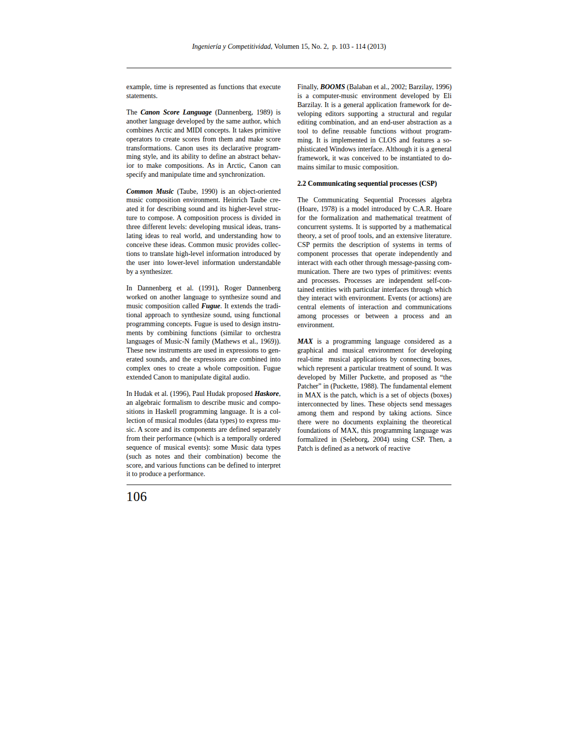Ingeniería y Competitividad, Volumen 15, No. 2, p. 103 - 114 (2013)
example, time is represented as functions that execute statements.
The Canon Score Language (Dannenberg, 1989) is another language developed by the same author, which combines Arctic and MIDI concepts. It takes primitive operators to create scores from them and make score transformations. Canon uses its declarative programming style, and its ability to define an abstract behavior to make compositions. As in Arctic, Canon can specify and manipulate time and synchronization.
Common Music (Taube, 1990) is an object-oriented music composition environment. Heinrich Taube created it for describing sound and its higher-level structure to compose. A composition process is divided in three different levels: developing musical ideas, translating ideas to real world, and understanding how to conceive these ideas. Common music provides collections to translate high-level information introduced by the user into lower-level information understandable by a synthesizer.
In Dannenberg et al. (1991), Roger Dannenberg worked on another language to synthesize sound and music composition called Fugue. It extends the traditional approach to synthesize sound, using functional programming concepts. Fugue is used to design instruments by combining functions (similar to orchestra languages of Music-N family (Mathews et al., 1969)). These new instruments are used in expressions to generated sounds, and the expressions are combined into complex ones to create a whole composition. Fugue extended Canon to manipulate digital audio.
In Hudak et al. (1996), Paul Hudak proposed Haskore, an algebraic formalism to describe music and compositions in Haskell programming language. It is a collection of musical modules (data types) to express music. A score and its components are defined separately from their performance (which is a temporally ordered sequence of musical events): some Music data types (such as notes and their combination) become the score, and various functions can be defined to interpret it to produce a performance.
Finally, BOOMS (Balaban et al., 2002; Barzilay, 1996) is a computer-music environment developed by Eli Barzilay. It is a general application framework for developing editors supporting a structural and regular editing combination, and an end-user abstraction as a tool to define reusable functions without programming. It is implemented in CLOS and features a sophisticated Windows interface. Although it is a general framework, it was conceived to be instantiated to domains similar to music composition.
2.2 Communicating sequential processes (CSP)
The Communicating Sequential Processes algebra (Hoare, 1978) is a model introduced by C.A.R. Hoare for the formalization and mathematical treatment of concurrent systems. It is supported by a mathematical theory, a set of proof tools, and an extensive literature. CSP permits the description of systems in terms of component processes that operate independently and interact with each other through message-passing communication. There are two types of primitives: events and processes. Processes are independent self-contained entities with particular interfaces through which they interact with environment. Events (or actions) are central elements of interaction and communications among processes or between a process and an environment.
MAX is a programming language considered as a graphical and musical environment for developing real-time musical applications by connecting boxes, which represent a particular treatment of sound. It was developed by Miller Puckette, and proposed as “the Patcher” in (Puckette, 1988). The fundamental element in MAX is the patch, which is a set of objects (boxes) interconnected by lines. These objects send messages among them and respond by taking actions. Since there were no documents explaining the theoretical foundations of MAX, this programming language was formalized in (Seleborg, 2004) using CSP. Then, a Patch is defined as a network of reactive
106